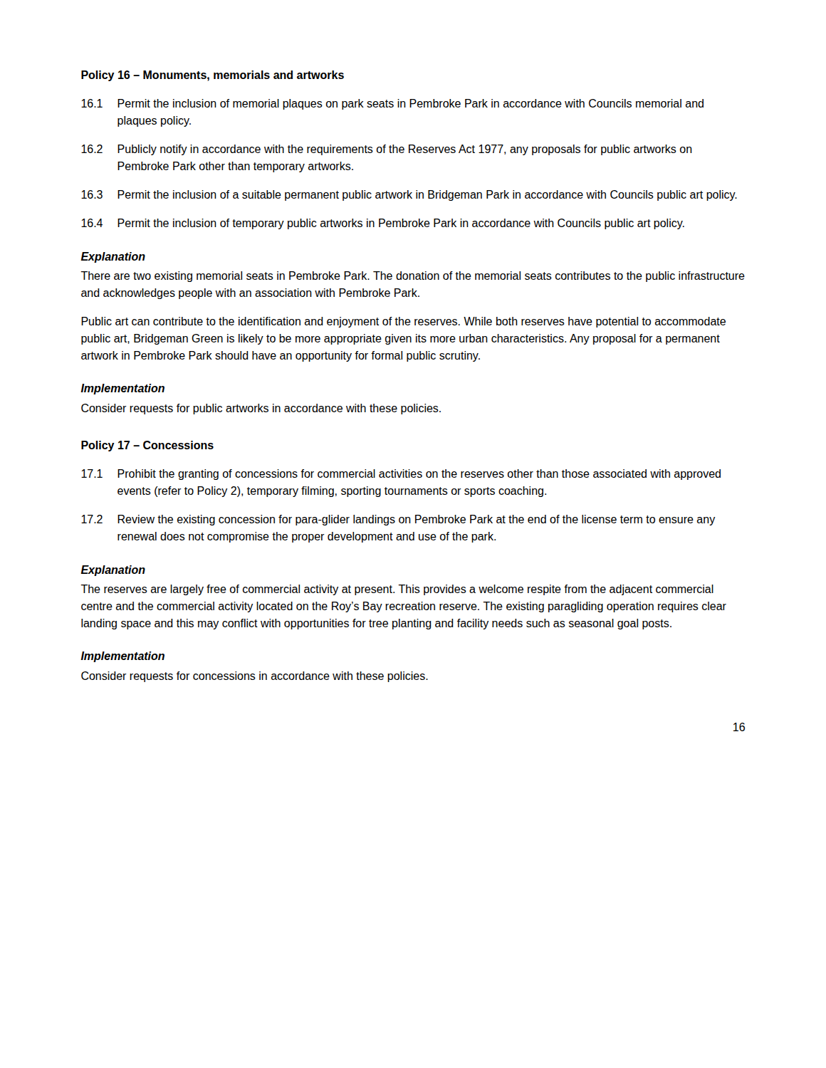Policy 16 – Monuments, memorials and artworks
16.1 Permit the inclusion of memorial plaques on park seats in Pembroke Park in accordance with Councils memorial and plaques policy.
16.2 Publicly notify in accordance with the requirements of the Reserves Act 1977, any proposals for public artworks on Pembroke Park other than temporary artworks.
16.3 Permit the inclusion of a suitable permanent public artwork in Bridgeman Park in accordance with Councils public art policy.
16.4 Permit the inclusion of temporary public artworks in Pembroke Park in accordance with Councils public art policy.
Explanation
There are two existing memorial seats in Pembroke Park. The donation of the memorial seats contributes to the public infrastructure and acknowledges people with an association with Pembroke Park.
Public art can contribute to the identification and enjoyment of the reserves. While both reserves have potential to accommodate public art, Bridgeman Green is likely to be more appropriate given its more urban characteristics. Any proposal for a permanent artwork in Pembroke Park should have an opportunity for formal public scrutiny.
Implementation
Consider requests for public artworks in accordance with these policies.
Policy 17 – Concessions
17.1 Prohibit the granting of concessions for commercial activities on the reserves other than those associated with approved events (refer to Policy 2), temporary filming, sporting tournaments or sports coaching.
17.2 Review the existing concession for para-glider landings on Pembroke Park at the end of the license term to ensure any renewal does not compromise the proper development and use of the park.
Explanation
The reserves are largely free of commercial activity at present. This provides a welcome respite from the adjacent commercial centre and the commercial activity located on the Roy’s Bay recreation reserve. The existing paragliding operation requires clear landing space and this may conflict with opportunities for tree planting and facility needs such as seasonal goal posts.
Implementation
Consider requests for concessions in accordance with these policies.
16